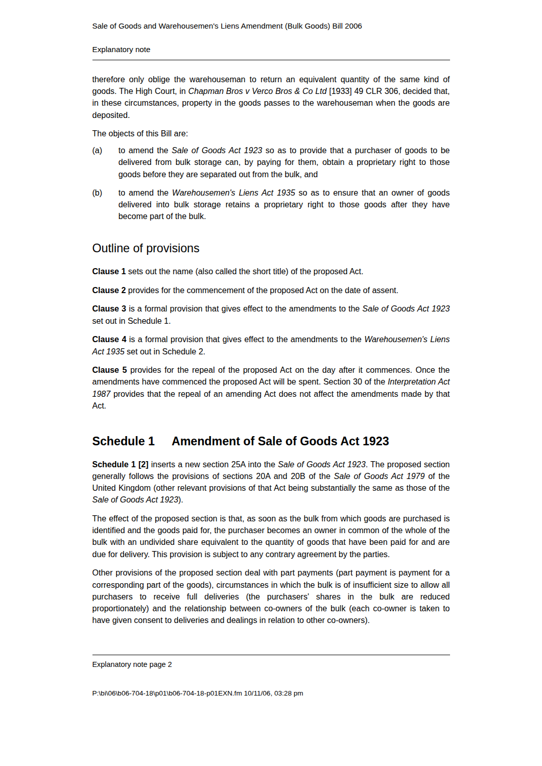Sale of Goods and Warehousemen's Liens Amendment (Bulk Goods) Bill 2006
Explanatory note
therefore only oblige the warehouseman to return an equivalent quantity of the same kind of goods. The High Court, in Chapman Bros v Verco Bros & Co Ltd [1933] 49 CLR 306, decided that, in these circumstances, property in the goods passes to the warehouseman when the goods are deposited.
The objects of this Bill are:
(a) to amend the Sale of Goods Act 1923 so as to provide that a purchaser of goods to be delivered from bulk storage can, by paying for them, obtain a proprietary right to those goods before they are separated out from the bulk, and
(b) to amend the Warehousemen's Liens Act 1935 so as to ensure that an owner of goods delivered into bulk storage retains a proprietary right to those goods after they have become part of the bulk.
Outline of provisions
Clause 1 sets out the name (also called the short title) of the proposed Act.
Clause 2 provides for the commencement of the proposed Act on the date of assent.
Clause 3 is a formal provision that gives effect to the amendments to the Sale of Goods Act 1923 set out in Schedule 1.
Clause 4 is a formal provision that gives effect to the amendments to the Warehousemen's Liens Act 1935 set out in Schedule 2.
Clause 5 provides for the repeal of the proposed Act on the day after it commences. Once the amendments have commenced the proposed Act will be spent. Section 30 of the Interpretation Act 1987 provides that the repeal of an amending Act does not affect the amendments made by that Act.
Schedule 1 Amendment of Sale of Goods Act 1923
Schedule 1 [2] inserts a new section 25A into the Sale of Goods Act 1923. The proposed section generally follows the provisions of sections 20A and 20B of the Sale of Goods Act 1979 of the United Kingdom (other relevant provisions of that Act being substantially the same as those of the Sale of Goods Act 1923).
The effect of the proposed section is that, as soon as the bulk from which goods are purchased is identified and the goods paid for, the purchaser becomes an owner in common of the whole of the bulk with an undivided share equivalent to the quantity of goods that have been paid for and are due for delivery. This provision is subject to any contrary agreement by the parties.
Other provisions of the proposed section deal with part payments (part payment is payment for a corresponding part of the goods), circumstances in which the bulk is of insufficient size to allow all purchasers to receive full deliveries (the purchasers' shares in the bulk are reduced proportionately) and the relationship between co-owners of the bulk (each co-owner is taken to have given consent to deliveries and dealings in relation to other co-owners).
Explanatory note page 2
P:\bi\06\b06-704-18\p01\b06-704-18-p01EXN.fm 10/11/06, 03:28 pm